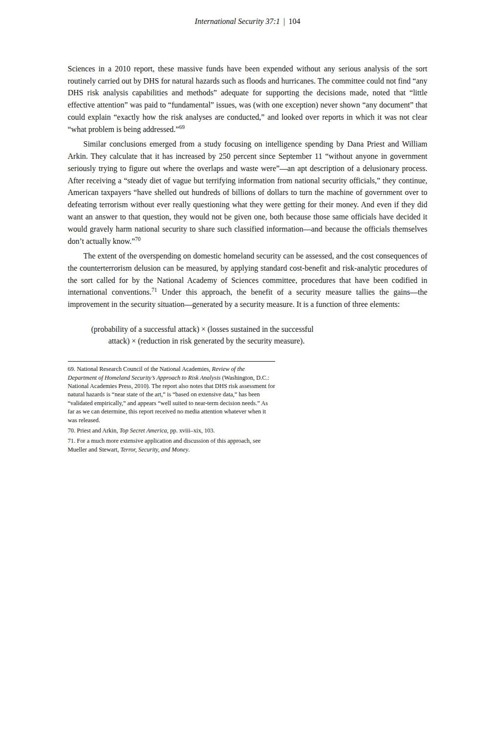International Security 37:1|104
Sciences in a 2010 report, these massive funds have been expended without any serious analysis of the sort routinely carried out by DHS for natural hazards such as floods and hurricanes. The committee could not find “any DHS risk analysis capabilities and methods” adequate for supporting the decisions made, noted that “little effective attention” was paid to “fundamental” issues, was (with one exception) never shown “any document” that could explain “exactly how the risk analyses are conducted,” and looked over reports in which it was not clear “what problem is being addressed.”69
Similar conclusions emerged from a study focusing on intelligence spending by Dana Priest and William Arkin. They calculate that it has increased by 250 percent since September 11 “without anyone in government seriously trying to figure out where the overlaps and waste were”—an apt description of a delusionary process. After receiving a “steady diet of vague but terrifying information from national security officials,” they continue, American taxpayers “have shelled out hundreds of billions of dollars to turn the machine of government over to defeating terrorism without ever really questioning what they were getting for their money. And even if they did want an answer to that question, they would not be given one, both because those same officials have decided it would gravely harm national security to share such classified information—and because the officials themselves don’t actually know.”70
The extent of the overspending on domestic homeland security can be assessed, and the cost consequences of the counterterrorism delusion can be measured, by applying standard cost-benefit and risk-analytic procedures of the sort called for by the National Academy of Sciences committee, procedures that have been codified in international conventions.71 Under this approach, the benefit of a security measure tallies the gains—the improvement in the security situation—generated by a security measure. It is a function of three elements:
(probability of a successful attack) × (losses sustained in the successful attack) × (reduction in risk generated by the security measure).
69. National Research Council of the National Academies, Review of the Department of Homeland Security’s Approach to Risk Analysis (Washington, D.C.: National Academies Press, 2010). The report also notes that DHS risk assessment for natural hazards is “near state of the art,” is “based on extensive data,” has been “validated empirically,” and appears “well suited to near-term decision needs.” As far as we can determine, this report received no media attention whatever when it was released.
70. Priest and Arkin, Top Secret America, pp. xviii–xix, 103.
71. For a much more extensive application and discussion of this approach, see Mueller and Stewart, Terror, Security, and Money.